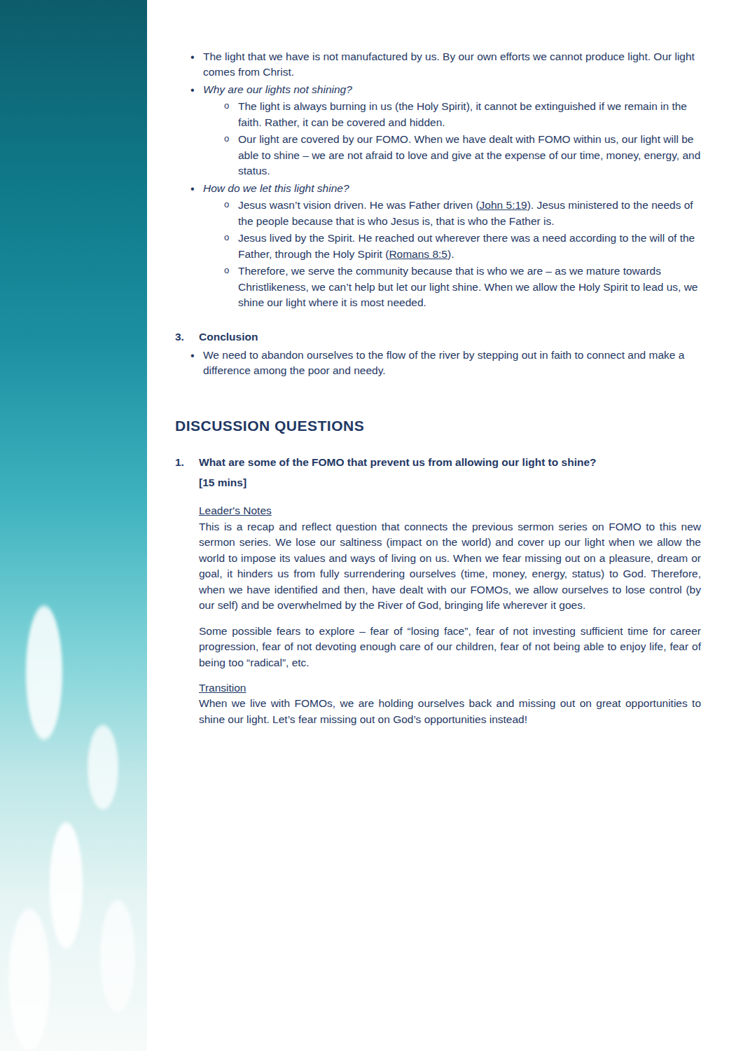The light that we have is not manufactured by us. By our own efforts we cannot produce light. Our light comes from Christ.
Why are our lights not shining?
The light is always burning in us (the Holy Spirit), it cannot be extinguished if we remain in the faith. Rather, it can be covered and hidden.
Our light are covered by our FOMO. When we have dealt with FOMO within us, our light will be able to shine – we are not afraid to love and give at the expense of our time, money, energy, and status.
How do we let this light shine?
Jesus wasn’t vision driven. He was Father driven (John 5:19). Jesus ministered to the needs of the people because that is who Jesus is, that is who the Father is.
Jesus lived by the Spirit. He reached out wherever there was a need according to the will of the Father, through the Holy Spirit (Romans 8:5).
Therefore, we serve the community because that is who we are – as we mature towards Christlikeness, we can’t help but let our light shine. When we allow the Holy Spirit to lead us, we shine our light where it is most needed.
3. Conclusion
We need to abandon ourselves to the flow of the river by stepping out in faith to connect and make a difference among the poor and needy.
DISCUSSION QUESTIONS
1. What are some of the FOMO that prevent us from allowing our light to shine?
[15 mins]
Leader's Notes
This is a recap and reflect question that connects the previous sermon series on FOMO to this new sermon series. We lose our saltiness (impact on the world) and cover up our light when we allow the world to impose its values and ways of living on us. When we fear missing out on a pleasure, dream or goal, it hinders us from fully surrendering ourselves (time, money, energy, status) to God. Therefore, when we have identified and then, have dealt with our FOMOs, we allow ourselves to lose control (by our self) and be overwhelmed by the River of God, bringing life wherever it goes.
Some possible fears to explore – fear of “losing face”, fear of not investing sufficient time for career progression, fear of not devoting enough care of our children, fear of not being able to enjoy life, fear of being too “radical”, etc.
Transition
When we live with FOMOs, we are holding ourselves back and missing out on great opportunities to shine our light. Let’s fear missing out on God’s opportunities instead!